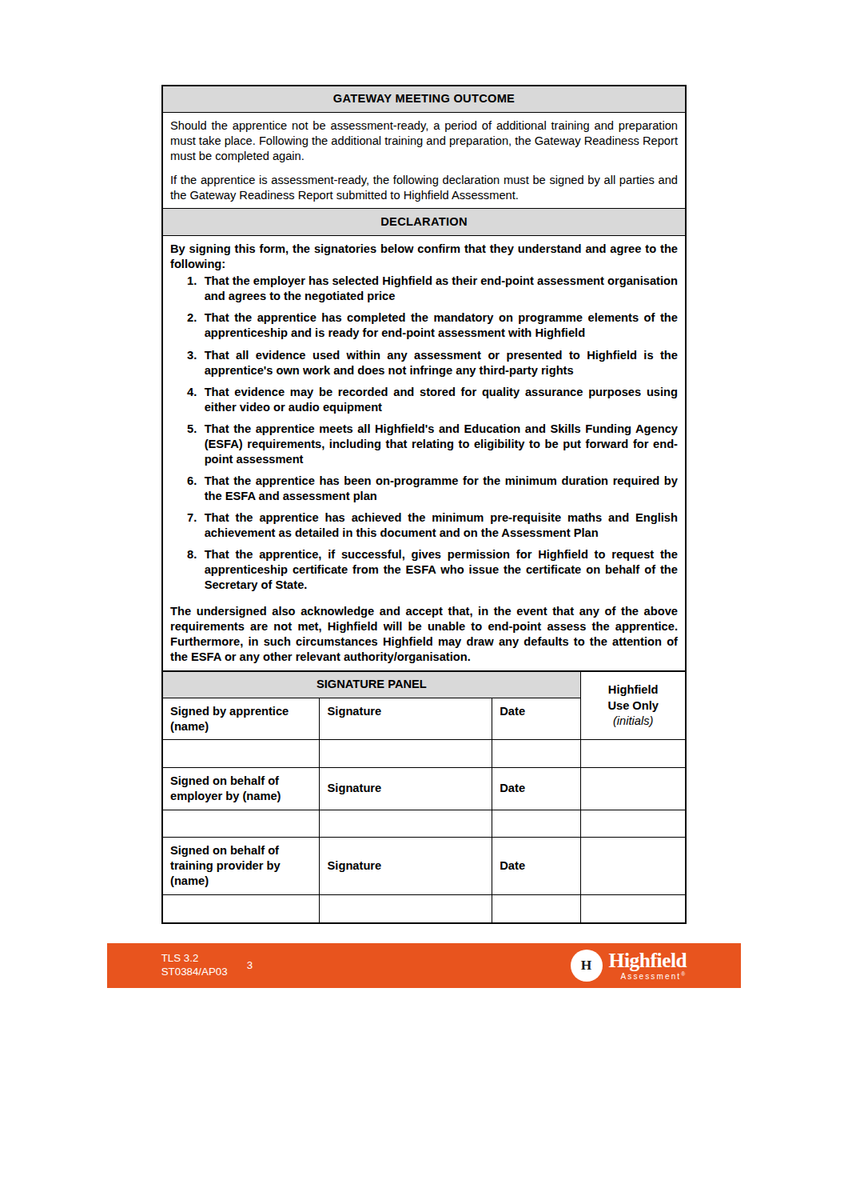| GATEWAY MEETING OUTCOME |
| Should the apprentice not be assessment-ready, a period of additional training and preparation must take place. Following the additional training and preparation, the Gateway Readiness Report must be completed again. If the apprentice is assessment-ready, the following declaration must be signed by all parties and the Gateway Readiness Report submitted to Highfield Assessment. |
| DECLARATION |
| By signing this form, the signatories below confirm that they understand and agree to the following: That the employer has selected Highfield as their end-point assessment organisation and agrees to the negotiated price That the apprentice has completed the mandatory on programme elements of the apprenticeship and is ready for end-point assessment with Highfield That all evidence used within any assessment or presented to Highfield is the apprentice's own work and does not infringe any third-party rights That evidence may be recorded and stored for quality assurance purposes using either video or audio equipment That the apprentice meets all Highfield's and Education and Skills Funding Agency (ESFA) requirements, including that relating to eligibility to be put forward for end-point assessment That the apprentice has been on-programme for the minimum duration required by the ESFA and assessment plan That the apprentice has achieved the minimum pre-requisite maths and English achievement as detailed in this document and on the Assessment Plan That the apprentice, if successful, gives permission for Highfield to request the apprenticeship certificate from the ESFA who issue the certificate on behalf of the Secretary of State. The undersigned also acknowledge and accept that, in the event that any of the above requirements are not met, Highfield will be unable to end-point assess the apprentice. Furthermore, in such circumstances Highfield may draw any defaults to the attention of the ESFA or any other relevant authority/organisation. |
| / SIGNATURE PANEL / Highfield Use Only (initials) / / Signed by apprentice (name) / Signature / Date / / Signed on behalf of employer by (name) / Signature / Date / / / Signed on behalf of training provider by (name) / Signature / Date / / |
TLS 3.2
ST0384/AP03
3
H
Highfield
Assessment®